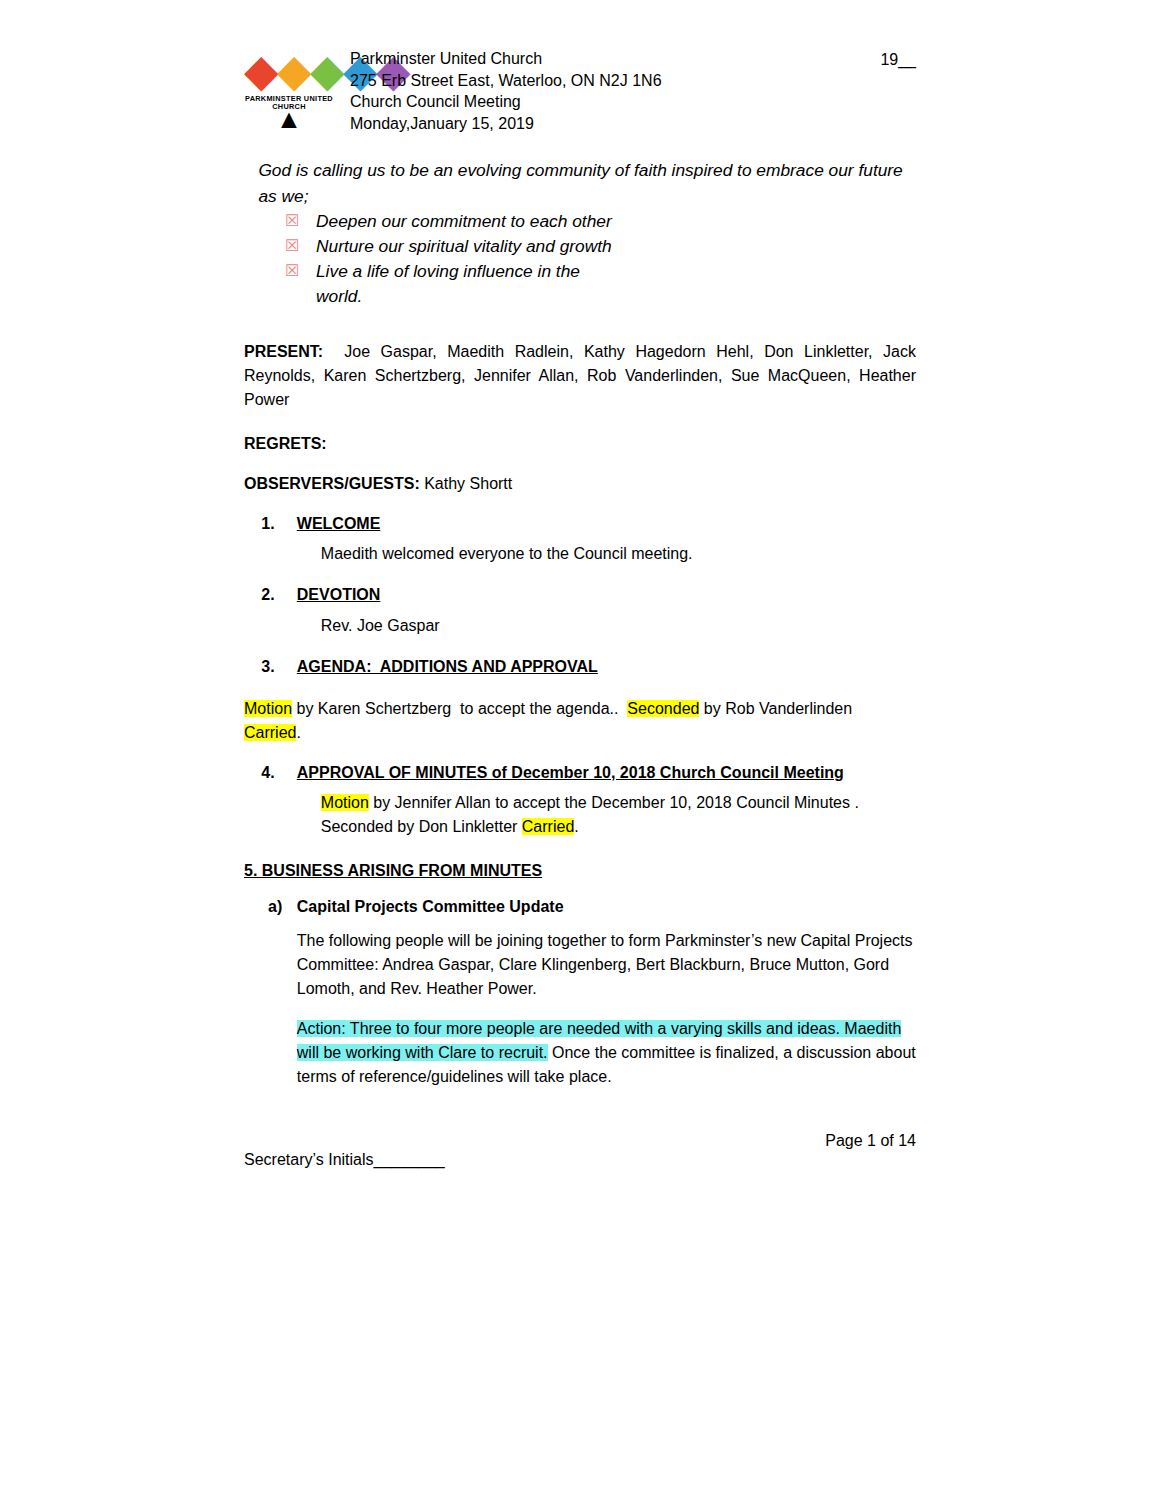◆◆◆◆◆
PARKMINSTER UNITED CHURCH
▲
Parkminster United Church
275 Erb Street East, Waterloo, ON N2J 1N6
Church Council Meeting
Monday,January 15, 2019
19__
God is calling us to be an evolving community of faith inspired to embrace our future as we;
Deepen our commitment to each other
Nurture our spiritual vitality and growth
Live a life of loving influence in the
world.
PRESENT: Joe Gaspar, Maedith Radlein, Kathy Hagedorn Hehl, Don Linkletter, Jack Reynolds, Karen Schertzberg, Jennifer Allan, Rob Vanderlinden, Sue MacQueen, Heather Power
REGRETS:
OBSERVERS/GUESTS: Kathy Shortt
1. WELCOME
Maedith welcomed everyone to the Council meeting.
2. DEVOTION
Rev. Joe Gaspar
3. AGENDA: ADDITIONS AND APPROVAL
Motion by Karen Schertzberg to accept the agenda.. Seconded by Rob Vanderlinden Carried.
4. APPROVAL OF MINUTES of December 10, 2018 Church Council Meeting
Motion by Jennifer Allan to accept the December 10, 2018 Council Minutes . Seconded by Don Linkletter Carried.
5. BUSINESS ARISING FROM MINUTES
a) Capital Projects Committee Update
The following people will be joining together to form Parkminster’s new Capital Projects Committee: Andrea Gaspar, Clare Klingenberg, Bert Blackburn, Bruce Mutton, Gord Lomoth, and Rev. Heather Power.
Action: Three to four more people are needed with a varying skills and ideas. Maedith will be working with Clare to recruit. Once the committee is finalized, a discussion about terms of reference/guidelines will take place.
Page 1 of 14
Secretary’s Initials________